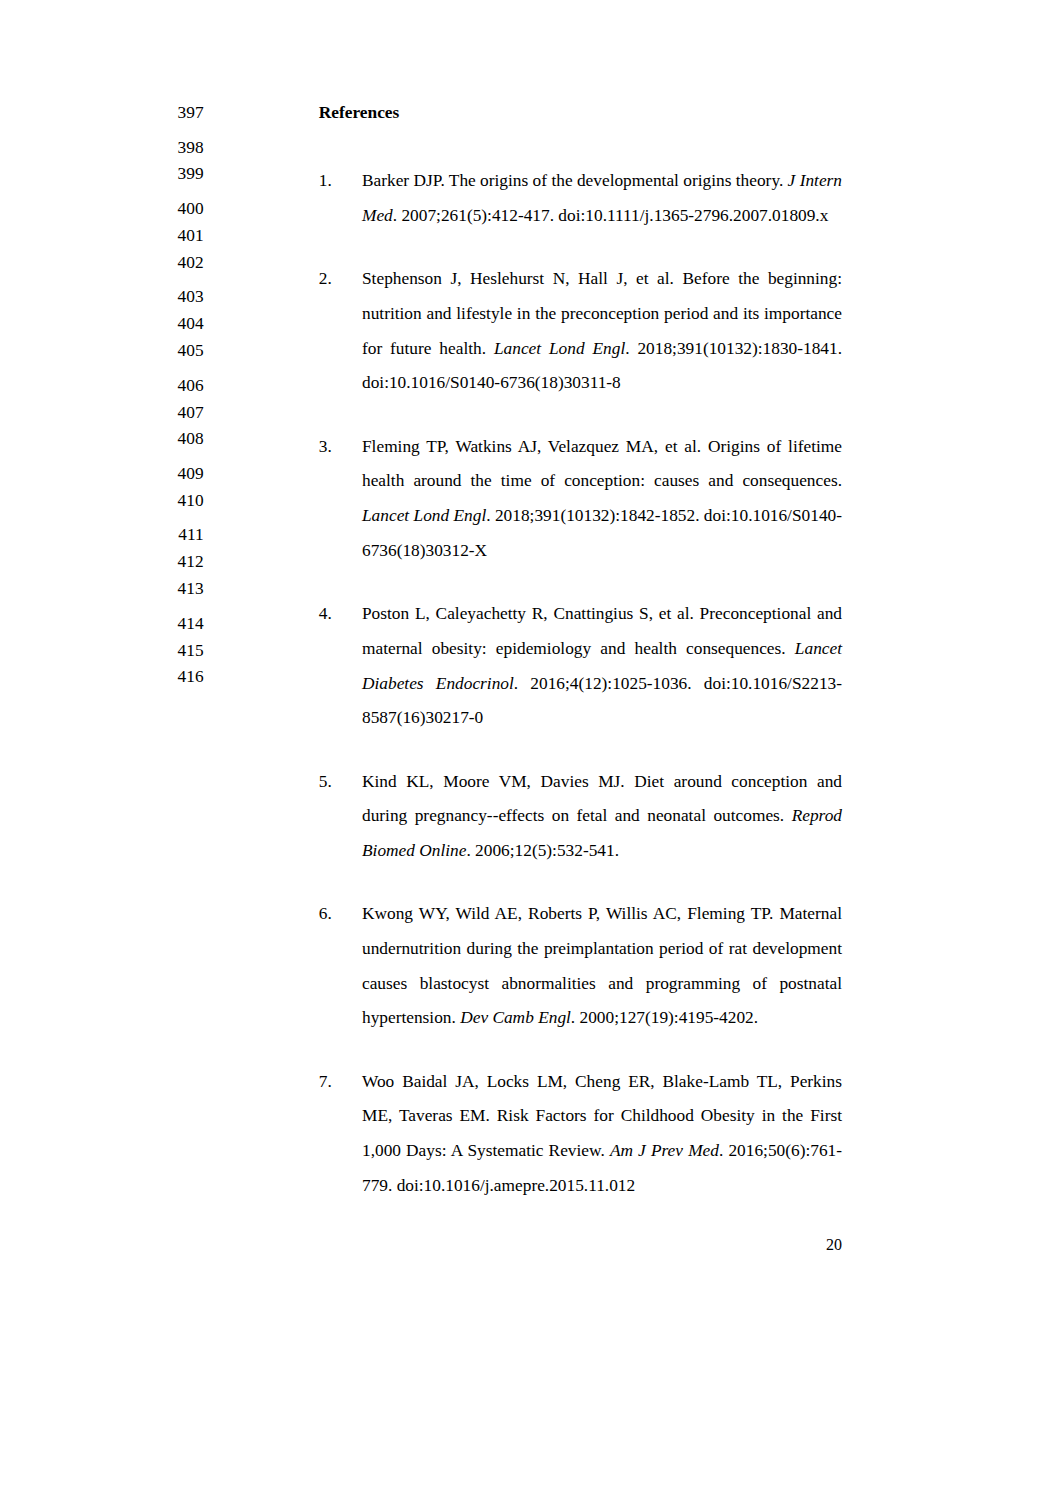397
398
399
400
401
402
403
404
405
406
407
408
409
410
411
412
413
414
415
416
References
1. Barker DJP. The origins of the developmental origins theory. J Intern Med. 2007;261(5):412-417. doi:10.1111/j.1365-2796.2007.01809.x
2. Stephenson J, Heslehurst N, Hall J, et al. Before the beginning: nutrition and lifestyle in the preconception period and its importance for future health. Lancet Lond Engl. 2018;391(10132):1830-1841. doi:10.1016/S0140-6736(18)30311-8
3. Fleming TP, Watkins AJ, Velazquez MA, et al. Origins of lifetime health around the time of conception: causes and consequences. Lancet Lond Engl. 2018;391(10132):1842-1852. doi:10.1016/S0140-6736(18)30312-X
4. Poston L, Caleyachetty R, Cnattingius S, et al. Preconceptional and maternal obesity: epidemiology and health consequences. Lancet Diabetes Endocrinol. 2016;4(12):1025-1036. doi:10.1016/S2213-8587(16)30217-0
5. Kind KL, Moore VM, Davies MJ. Diet around conception and during pregnancy--effects on fetal and neonatal outcomes. Reprod Biomed Online. 2006;12(5):532-541.
6. Kwong WY, Wild AE, Roberts P, Willis AC, Fleming TP. Maternal undernutrition during the preimplantation period of rat development causes blastocyst abnormalities and programming of postnatal hypertension. Dev Camb Engl. 2000;127(19):4195-4202.
7. Woo Baidal JA, Locks LM, Cheng ER, Blake-Lamb TL, Perkins ME, Taveras EM. Risk Factors for Childhood Obesity in the First 1,000 Days: A Systematic Review. Am J Prev Med. 2016;50(6):761-779. doi:10.1016/j.amepre.2015.11.012
20